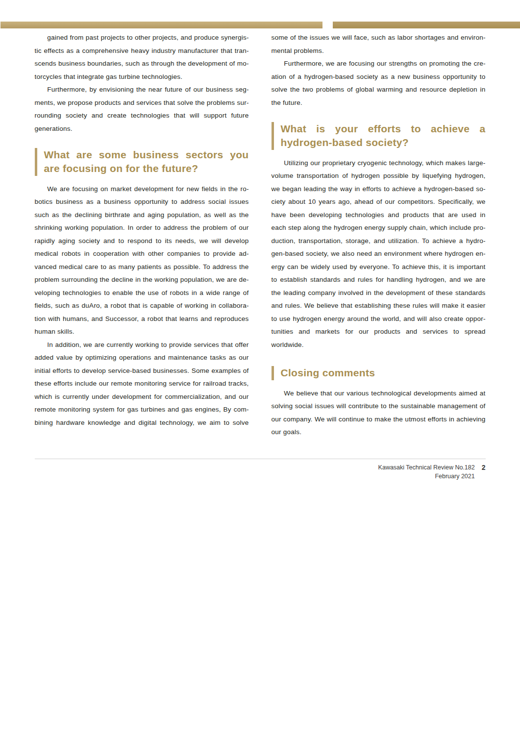gained from past projects to other projects, and produce synergistic effects as a comprehensive heavy industry manufacturer that transcends business boundaries, such as through the development of motorcycles that integrate gas turbine technologies.
Furthermore, by envisioning the near future of our business segments, we propose products and services that solve the problems surrounding society and create technologies that will support future generations.
What are some business sectors you are focusing on for the future?
We are focusing on market development for new fields in the robotics business as a business opportunity to address social issues such as the declining birthrate and aging population, as well as the shrinking working population. In order to address the problem of our rapidly aging society and to respond to its needs, we will develop medical robots in cooperation with other companies to provide advanced medical care to as many patients as possible. To address the problem surrounding the decline in the working population, we are developing technologies to enable the use of robots in a wide range of fields, such as duAro, a robot that is capable of working in collaboration with humans, and Successor, a robot that learns and reproduces human skills.
In addition, we are currently working to provide services that offer added value by optimizing operations and maintenance tasks as our initial efforts to develop service-based businesses. Some examples of these efforts include our remote monitoring service for railroad tracks, which is currently under development for commercialization, and our remote monitoring system for gas turbines and gas engines, By combining hardware knowledge and digital technology, we aim to solve some of the issues we will face, such as labor shortages and environmental problems.
Furthermore, we are focusing our strengths on promoting the creation of a hydrogen-based society as a new business opportunity to solve the two problems of global warming and resource depletion in the future.
What is your efforts to achieve a hydrogen-based society?
Utilizing our proprietary cryogenic technology, which makes large-volume transportation of hydrogen possible by liquefying hydrogen, we began leading the way in efforts to achieve a hydrogen-based society about 10 years ago, ahead of our competitors. Specifically, we have been developing technologies and products that are used in each step along the hydrogen energy supply chain, which include production, transportation, storage, and utilization. To achieve a hydrogen-based society, we also need an environment where hydrogen energy can be widely used by everyone. To achieve this, it is important to establish standards and rules for handling hydrogen, and we are the leading company involved in the development of these standards and rules. We believe that establishing these rules will make it easier to use hydrogen energy around the world, and will also create opportunities and markets for our products and services to spread worldwide.
Closing comments
We believe that our various technological developments aimed at solving social issues will contribute to the sustainable management of our company. We will continue to make the utmost efforts in achieving our goals.
Kawasaki Technical Review No.182
February 2021
2